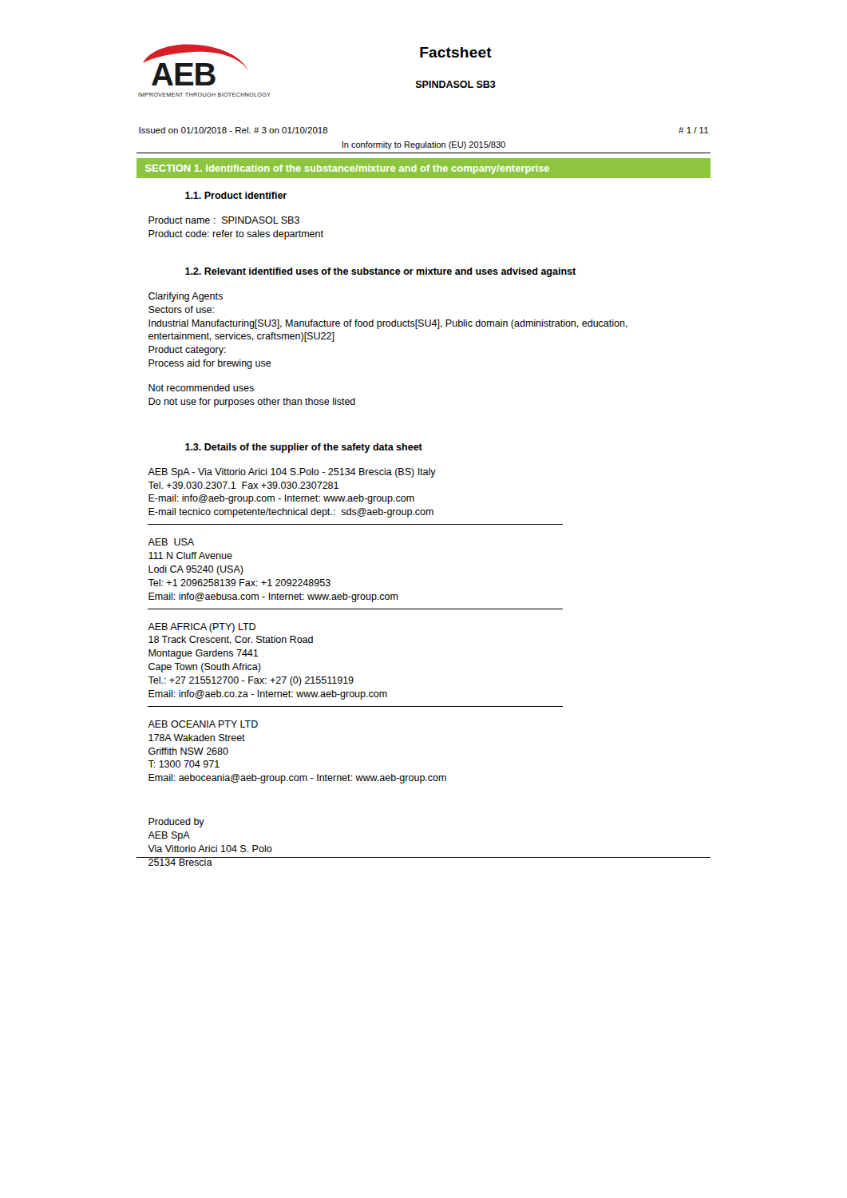AEB IMPROVEMENT THROUGH BIOTECHNOLOGY
Factsheet
SPINDASOL SB3
Issued on 01/10/2018 - Rel. # 3 on 01/10/2018 # 1 / 11
In conformity to Regulation (EU) 2015/830
SECTION 1. Identification of the substance/mixture and of the company/enterprise
1.1. Product identifier
Product name : SPINDASOL SB3
Product code: refer to sales department
1.2. Relevant identified uses of the substance or mixture and uses advised against
Clarifying Agents
Sectors of use:
Industrial Manufacturing[SU3], Manufacture of food products[SU4], Public domain (administration, education,
entertainment, services, craftsmen)[SU22]
Product category:
Process aid for brewing use
Not recommended uses
Do not use for purposes other than those listed
1.3. Details of the supplier of the safety data sheet
AEB SpA - Via Vittorio Arici 104 S.Polo - 25134 Brescia (BS) Italy
Tel. +39.030.2307.1 Fax +39.030.2307281
E-mail: info@aeb-group.com - Internet: www.aeb-group.com
E-mail tecnico competente/technical dept.: sds@aeb-group.com
AEB USA
111 N Cluff Avenue
Lodi CA 95240 (USA)
Tel: +1 2096258139 Fax: +1 2092248953
Email: info@aebusa.com - Internet: www.aeb-group.com
AEB AFRICA (PTY) LTD
18 Track Crescent, Cor. Station Road
Montague Gardens 7441
Cape Town (South Africa)
Tel.: +27 215512700 - Fax: +27 (0) 215511919
Email: info@aeb.co.za - Internet: www.aeb-group.com
AEB OCEANIA PTY LTD
178A Wakaden Street
Griffith NSW 2680
T: 1300 704 971
Email: aeboceania@aeb-group.com - Internet: www.aeb-group.com
Produced by
AEB SpA
Via Vittorio Arici 104 S. Polo
25134 Brescia